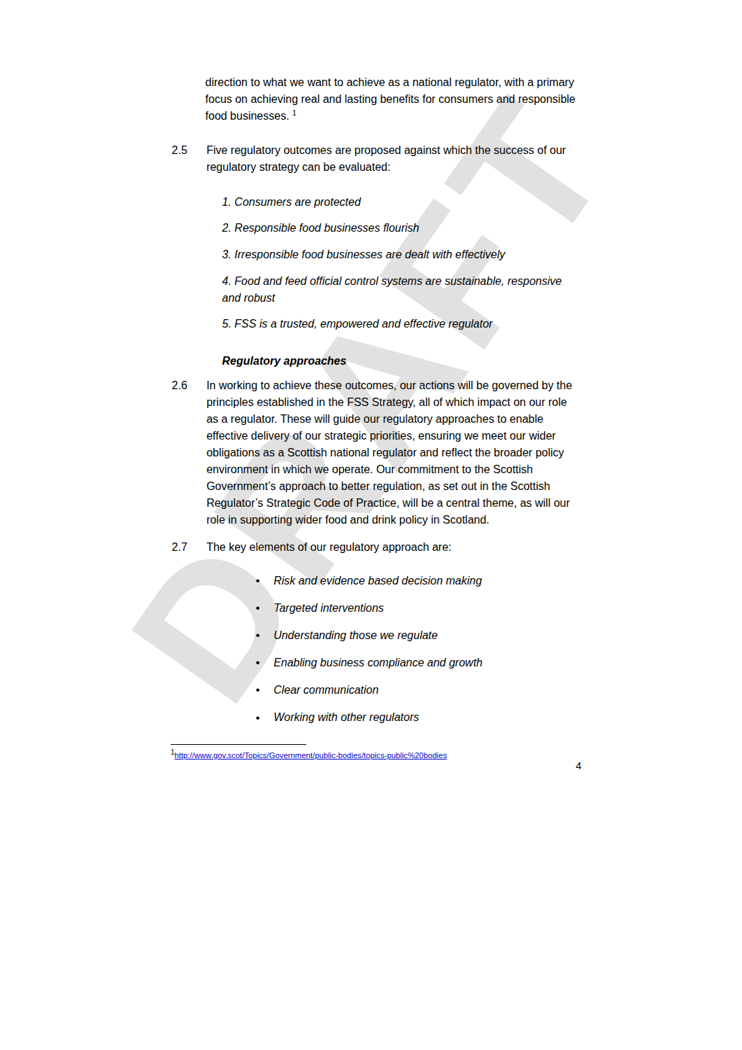DRAFT
direction to what we want to achieve as a national regulator, with a primary focus on achieving real and lasting benefits for consumers and responsible food businesses. 1
2.5
Five regulatory outcomes are proposed against which the success of our regulatory strategy can be evaluated:
1. Consumers are protected
2. Responsible food businesses flourish
3. Irresponsible food businesses are dealt with effectively
4. Food and feed official control systems are sustainable, responsive and robust
5. FSS is a trusted, empowered and effective regulator
Regulatory approaches
2.6
In working to achieve these outcomes, our actions will be governed by the principles established in the FSS Strategy, all of which impact on our role as a regulator. These will guide our regulatory approaches to enable effective delivery of our strategic priorities, ensuring we meet our wider obligations as a Scottish national regulator and reflect the broader policy environment in which we operate. Our commitment to the Scottish Government’s approach to better regulation, as set out in the Scottish Regulator’s Strategic Code of Practice, will be a central theme, as will our role in supporting wider food and drink policy in Scotland.
2.7
The key elements of our regulatory approach are:
Risk and evidence based decision making
Targeted interventions
Understanding those we regulate
Enabling business compliance and growth
Clear communication
Working with other regulators
1http://www.gov.scot/Topics/Government/public-bodies/topics-public%20bodies
4